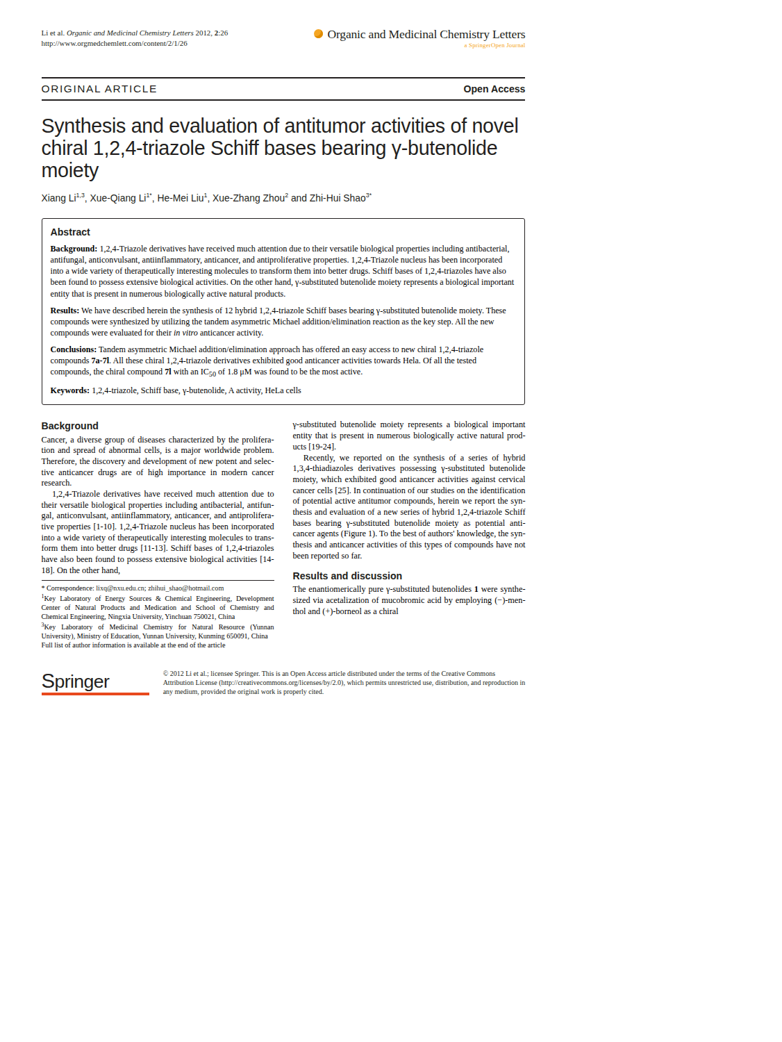Li et al. Organic and Medicinal Chemistry Letters 2012, 2:26
http://www.orgmedchemlett.com/content/2/1/26
Organic and Medicinal Chemistry Letters
a SpringerOpen Journal
ORIGINAL ARTICLE
Open Access
Synthesis and evaluation of antitumor activities of novel chiral 1,2,4-triazole Schiff bases bearing γ-butenolide moiety
Xiang Li1,3, Xue-Qiang Li1*, He-Mei Liu1, Xue-Zhang Zhou2 and Zhi-Hui Shao3*
Abstract
Background: 1,2,4-Triazole derivatives have received much attention due to their versatile biological properties including antibacterial, antifungal, anticonvulsant, antiinflammatory, anticancer, and antiproliferative properties. 1,2,4-Triazole nucleus has been incorporated into a wide variety of therapeutically interesting molecules to transform them into better drugs. Schiff bases of 1,2,4-triazoles have also been found to possess extensive biological activities. On the other hand, γ-substituted butenolide moiety represents a biological important entity that is present in numerous biologically active natural products.
Results: We have described herein the synthesis of 12 hybrid 1,2,4-triazole Schiff bases bearing γ-substituted butenolide moiety. These compounds were synthesized by utilizing the tandem asymmetric Michael addition/elimination reaction as the key step. All the new compounds were evaluated for their in vitro anticancer activity.
Conclusions: Tandem asymmetric Michael addition/elimination approach has offered an easy access to new chiral 1,2,4-triazole compounds 7a-7l. All these chiral 1,2,4-triazole derivatives exhibited good anticancer activities towards Hela. Of all the tested compounds, the chiral compound 7l with an IC50 of 1.8 μM was found to be the most active.
Keywords: 1,2,4-triazole, Schiff base, γ-butenolide, A activity, HeLa cells
Background
Cancer, a diverse group of diseases characterized by the proliferation and spread of abnormal cells, is a major worldwide problem. Therefore, the discovery and development of new potent and selective anticancer drugs are of high importance in modern cancer research.
1,2,4-Triazole derivatives have received much attention due to their versatile biological properties including antibacterial, antifungal, anticonvulsant, antiinflammatory, anticancer, and antiproliferative properties [1-10]. 1,2,4-Triazole nucleus has been incorporated into a wide variety of therapeutically interesting molecules to transform them into better drugs [11-13]. Schiff bases of 1,2,4-triazoles have also been found to possess extensive biological activities [14-18]. On the other hand,
* Correspondence: lixq@nxu.edu.cn; zhihui_shao@hotmail.com
1Key Laboratory of Energy Sources & Chemical Engineering, Development Center of Natural Products and Medication and School of Chemistry and Chemical Engineering, Ningxia University, Yinchuan 750021, China
3Key Laboratory of Medicinal Chemistry for Natural Resource (Yunnan University), Ministry of Education, Yunnan University, Kunming 650091, China
Full list of author information is available at the end of the article
γ-substituted butenolide moiety represents a biological important entity that is present in numerous biologically active natural products [19-24].
Recently, we reported on the synthesis of a series of hybrid 1,3,4-thiadiazoles derivatives possessing γ-substituted butenolide moiety, which exhibited good anticancer activities against cervical cancer cells [25]. In continuation of our studies on the identification of potential active antitumor compounds, herein we report the synthesis and evaluation of a new series of hybrid 1,2,4-triazole Schiff bases bearing γ-substituted butenolide moiety as potential anticancer agents (Figure 1). To the best of authors' knowledge, the synthesis and anticancer activities of this types of compounds have not been reported so far.
Results and discussion
The enantiomerically pure γ-substituted butenolides 1 were synthesized via acetalization of mucobromic acid by employing (−)-menthol and (+)-borneol as a chiral
Springer
© 2012 Li et al.; licensee Springer. This is an Open Access article distributed under the terms of the Creative Commons Attribution License (http://creativecommons.org/licenses/by/2.0), which permits unrestricted use, distribution, and reproduction in any medium, provided the original work is properly cited.